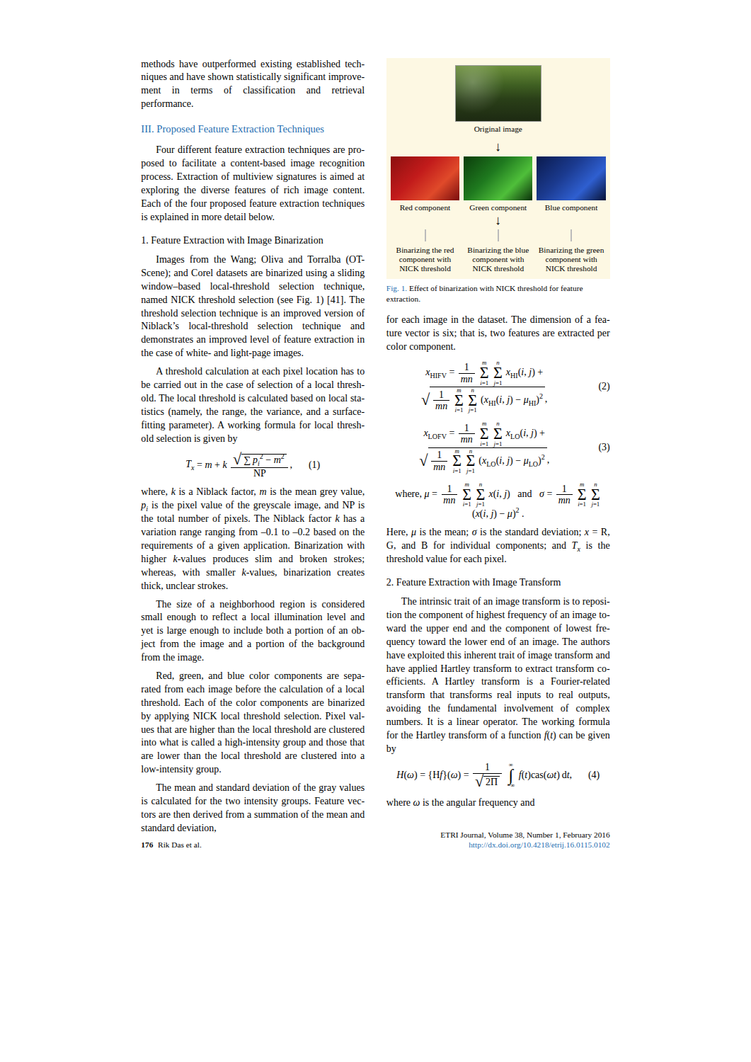methods have outperformed existing established techniques and have shown statistically significant improvement in terms of classification and retrieval performance.
III. Proposed Feature Extraction Techniques
Four different feature extraction techniques are proposed to facilitate a content-based image recognition process. Extraction of multiview signatures is aimed at exploring the diverse features of rich image content. Each of the four proposed feature extraction techniques is explained in more detail below.
1. Feature Extraction with Image Binarization
Images from the Wang; Oliva and Torralba (OT-Scene); and Corel datasets are binarized using a sliding window–based local-threshold selection technique, named NICK threshold selection (see Fig. 1) [41]. The threshold selection technique is an improved version of Niblack’s local-threshold selection technique and demonstrates an improved level of feature extraction in the case of white- and light-page images.
A threshold calculation at each pixel location has to be carried out in the case of selection of a local threshold. The local threshold is calculated based on local statistics (namely, the range, the variance, and a surface-fitting parameter). A working formula for local threshold selection is given by
Tx = m + k √∑ pi2 − m2 NP ,
(1)
where, k is a Niblack factor, m is the mean grey value, pi is the pixel value of the greyscale image, and NP is the total number of pixels. The Niblack factor k has a variation range ranging from –0.1 to –0.2 based on the requirements of a given application. Binarization with higher k-values produces slim and broken strokes; whereas, with smaller k-values, binarization creates thick, unclear strokes.
The size of a neighborhood region is considered small enough to reflect a local illumination level and yet is large enough to include both a portion of an object from the image and a portion of the background from the image.
Red, green, and blue color components are separated from each image before the calculation of a local threshold. Each of the color components are binarized by applying NICK local threshold selection. Pixel values that are higher than the local threshold are clustered into what is called a high-intensity group and those that are lower than the local threshold are clustered into a low-intensity group.
The mean and standard deviation of the gray values is calculated for the two intensity groups. Feature vectors are then derived from a summation of the mean and standard deviation,
Original image
↓
Red component
Green component
Blue component
↓
Binarizing the red component with NICK threshold
Binarizing the blue component with NICK threshold
Binarizing the green component with NICK threshold
Fig. 1. Effect of binarization with NICK threshold for feature extraction.
for each image in the dataset. The dimension of a feature vector is six; that is, two features are extracted per color component.
xHIFV = 1 mn mΣi=1 nΣj=1 xHI(i, j) + √ 1 mn mΣi=1 nΣj=1 (xHI(i, j) − μHI)2 ,
(2)
xLOFV = 1 mn mΣi=1 nΣj=1 xLO(i, j) + √ 1 mn mΣi=1 nΣj=1 (xLO(i, j) − μLO)2 ,
(3)
where, μ = 1 mn mΣi=1 nΣj=1 x(i, j) and σ = 1 mn mΣi=1 nΣj=1 (x(i, j) − μ)2 .
Here, μ is the mean; σ is the standard deviation; x = R, G, and B for individual components; and Tx is the threshold value for each pixel.
2. Feature Extraction with Image Transform
The intrinsic trait of an image transform is to reposition the component of highest frequency of an image toward the upper end and the component of lowest frequency toward the lower end of an image. The authors have exploited this inherent trait of image transform and have applied Hartley transform to extract transform coefficients. A Hartley transform is a Fourier-related transform that transforms real inputs to real outputs, avoiding the fundamental involvement of complex numbers. It is a linear operator. The working formula for the Hartley transform of a function f(t) can be given by
H(ω) = {Hf}(ω) = 1√2Π ∞∫−∞ f(t)cas(ωt) dt,
(4)
where ω is the angular frequency and
176 Rik Das et al.
ETRI Journal, Volume 38, Number 1, February 2016
http://dx.doi.org/10.4218/etrij.16.0115.0102